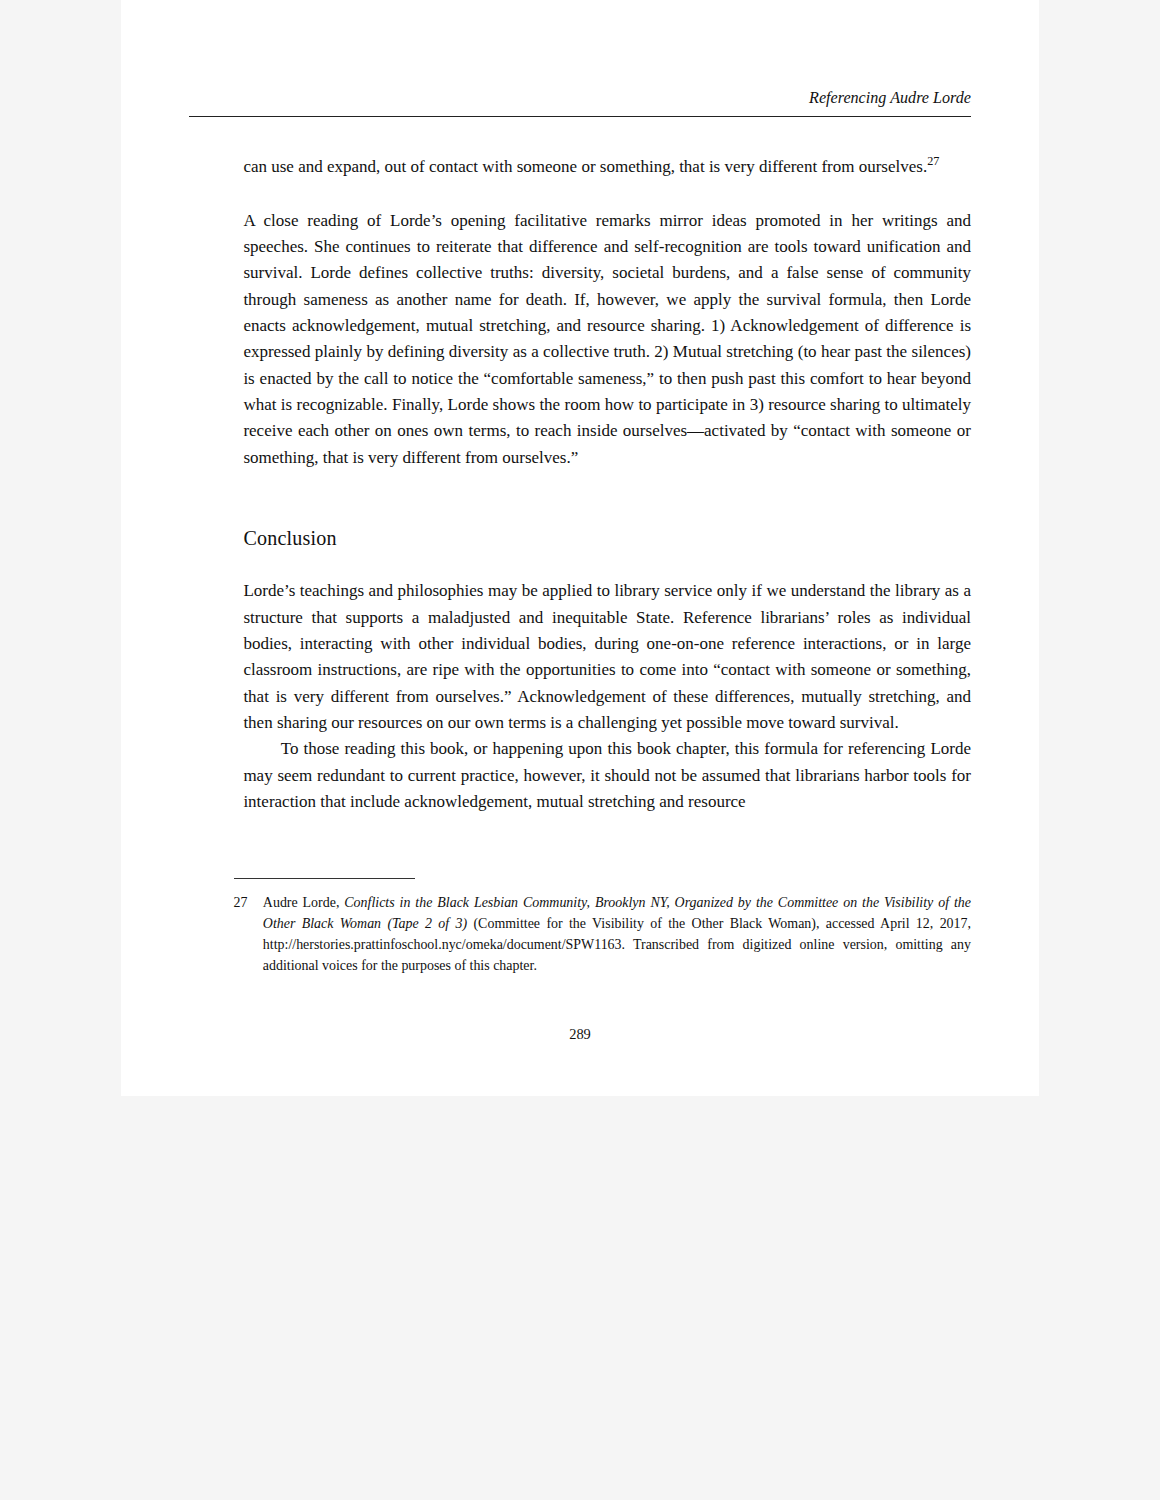Referencing Audre Lorde
can use and expand, out of contact with someone or something, that is very different from ourselves.27
A close reading of Lorde’s opening facilitative remarks mirror ideas promoted in her writings and speeches. She continues to reiterate that difference and self-recognition are tools toward unification and survival. Lorde defines collective truths: diversity, societal burdens, and a false sense of community through sameness as another name for death. If, however, we apply the survival formula, then Lorde enacts acknowledgement, mutual stretching, and resource sharing. 1) Acknowledgement of difference is expressed plainly by defining diversity as a collective truth. 2) Mutual stretching (to hear past the silences) is enacted by the call to notice the “comfortable sameness,” to then push past this comfort to hear beyond what is recognizable. Finally, Lorde shows the room how to participate in 3) resource sharing to ultimately receive each other on ones own terms, to reach inside ourselves—activated by “contact with someone or something, that is very different from ourselves.”
Conclusion
Lorde’s teachings and philosophies may be applied to library service only if we understand the library as a structure that supports a maladjusted and inequitable State. Reference librarians’ roles as individual bodies, interacting with other individual bodies, during one-on-one reference interactions, or in large classroom instructions, are ripe with the opportunities to come into “contact with someone or something, that is very different from ourselves.” Acknowledgement of these differences, mutually stretching, and then sharing our resources on our own terms is a challenging yet possible move toward survival.
To those reading this book, or happening upon this book chapter, this formula for referencing Lorde may seem redundant to current practice, however, it should not be assumed that librarians harbor tools for interaction that include acknowledgement, mutual stretching and resource
27
Audre Lorde, Conflicts in the Black Lesbian Community, Brooklyn NY, Organized by the Committee on the Visibility of the Other Black Woman (Tape 2 of 3) (Committee for the Visibility of the Other Black Woman), accessed April 12, 2017, http://herstories.prattinfoschool.nyc/omeka/document/SPW1163. Transcribed from digitized online version, omitting any additional voices for the purposes of this chapter.
289